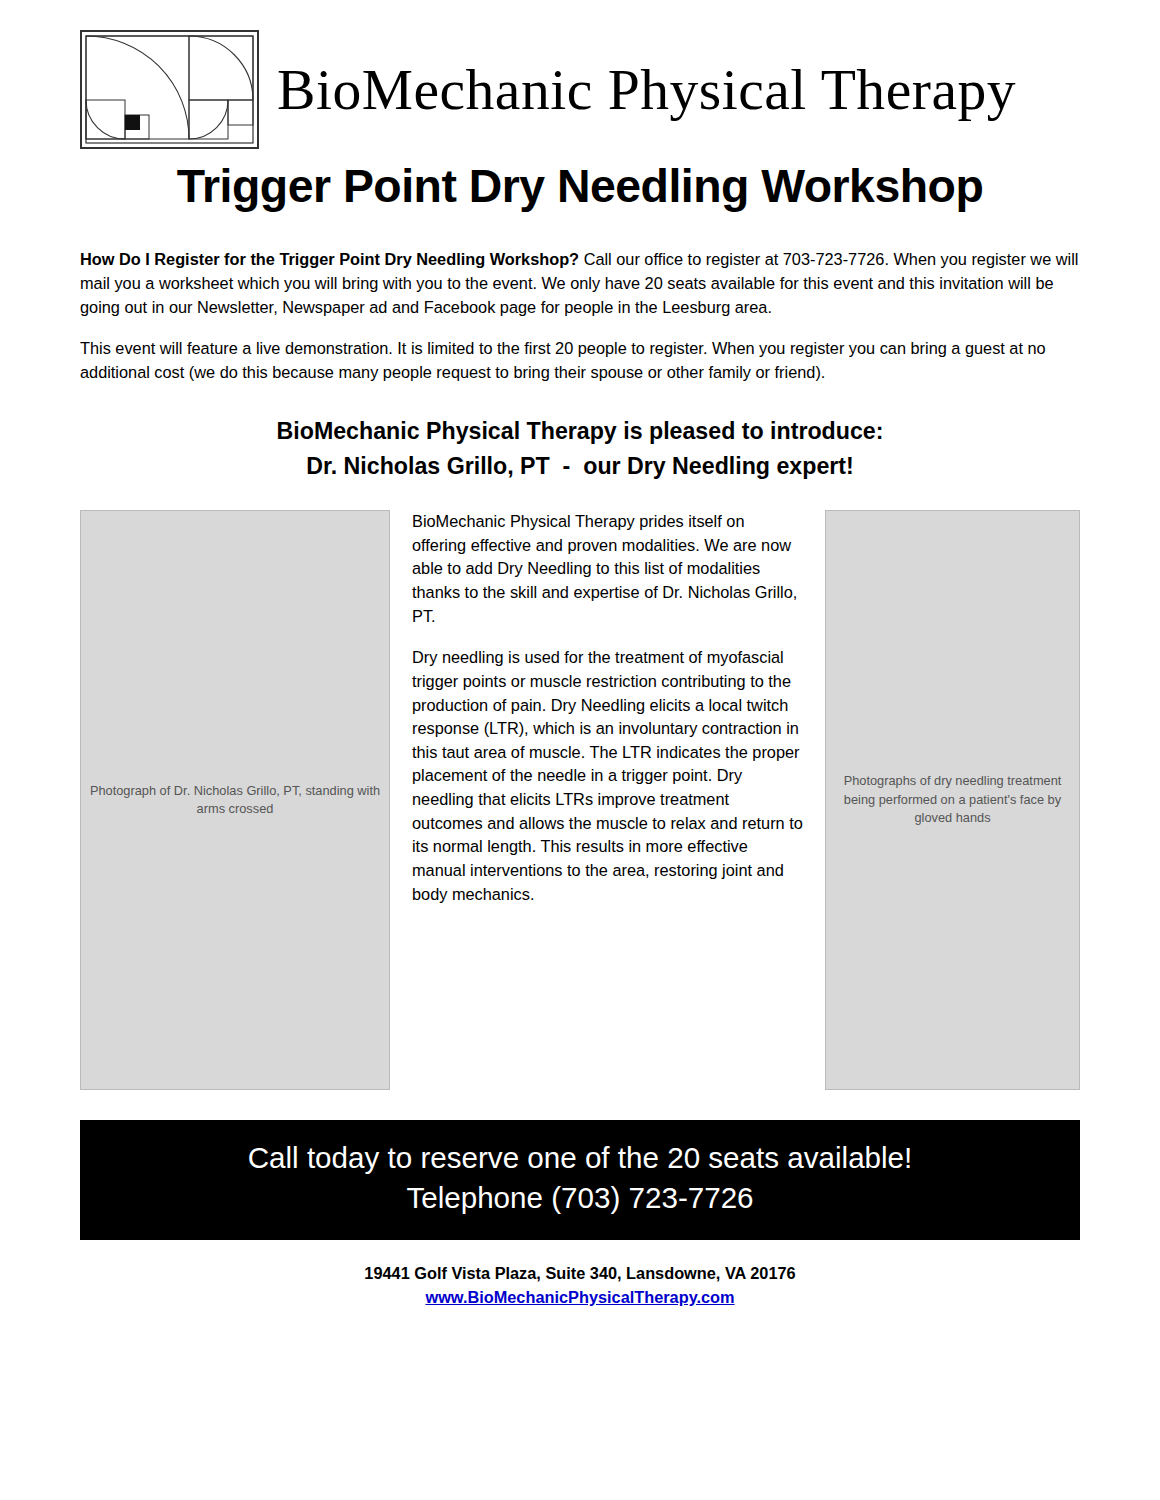BioMechanic Physical Therapy
Trigger Point Dry Needling Workshop
How Do I Register for the Trigger Point Dry Needling Workshop? Call our office to register at 703-723-7726. When you register we will mail you a worksheet which you will bring with you to the event. We only have 20 seats available for this event and this invitation will be going out in our Newsletter, Newspaper ad and Facebook page for people in the Leesburg area.
This event will feature a live demonstration. It is limited to the first 20 people to register. When you register you can bring a guest at no additional cost (we do this because many people request to bring their spouse or other family or friend).
BioMechanic Physical Therapy is pleased to introduce:
Dr. Nicholas Grillo, PT - our Dry Needling expert!
Photograph of Dr. Nicholas Grillo, PT, standing with arms crossed
BioMechanic Physical Therapy prides itself on offering effective and proven modalities. We are now able to add Dry Needling to this list of modalities thanks to the skill and expertise of Dr. Nicholas Grillo, PT.
Dry needling is used for the treatment of myofascial trigger points or muscle restriction contributing to the production of pain. Dry Needling elicits a local twitch response (LTR), which is an involuntary contraction in this taut area of muscle. The LTR indicates the proper placement of the needle in a trigger point. Dry needling that elicits LTRs improve treatment outcomes and allows the muscle to relax and return to its normal length. This results in more effective manual interventions to the area, restoring joint and body mechanics.
Photographs of dry needling treatment being performed on a patient's face by gloved hands
Call today to reserve one of the 20 seats available!
Telephone (703) 723-7726
19441 Golf Vista Plaza, Suite 340, Lansdowne, VA 20176
www.BioMechanicPhysicalTherapy.com